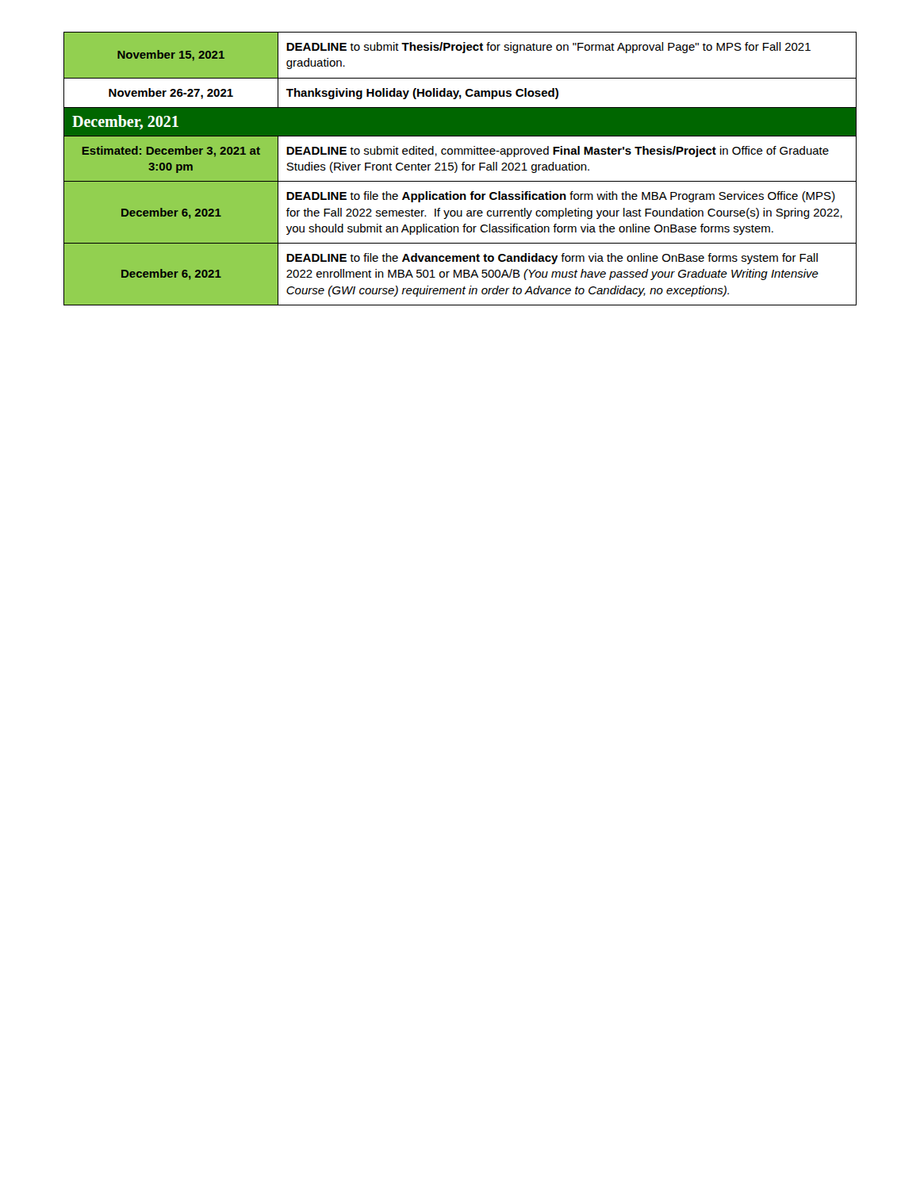| November 15, 2021 | DEADLINE to submit Thesis/Project for signature on "Format Approval Page" to MPS for Fall 2021 graduation. |
| November 26-27, 2021 | Thanksgiving Holiday (Holiday, Campus Closed) |
| December, 2021 |
| Estimated: December 3, 2021 at 3:00 pm | DEADLINE to submit edited, committee-approved Final Master's Thesis/Project in Office of Graduate Studies (River Front Center 215) for Fall 2021 graduation. |
| December 6, 2021 | DEADLINE to file the Application for Classification form with the MBA Program Services Office (MPS) for the Fall 2022 semester. If you are currently completing your last Foundation Course(s) in Spring 2022, you should submit an Application for Classification form via the online OnBase forms system. |
| December 6, 2021 | DEADLINE to file the Advancement to Candidacy form via the online OnBase forms system for Fall 2022 enrollment in MBA 501 or MBA 500A/B (You must have passed your Graduate Writing Intensive Course (GWI course) requirement in order to Advance to Candidacy, no exceptions). |